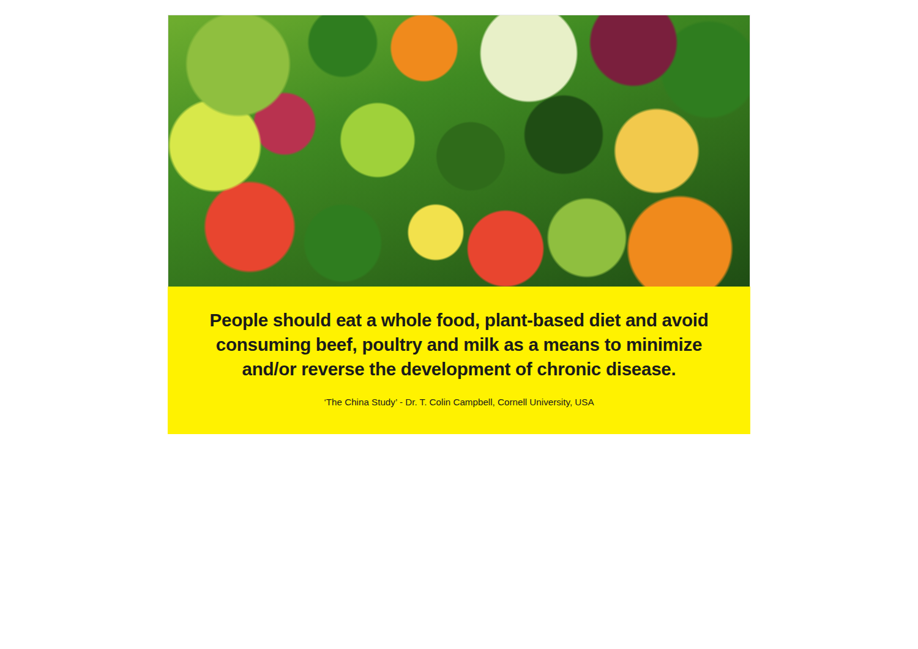People should eat a whole food, plant-based diet and avoid consuming beef, poultry and milk as a means to minimize and/or reverse the development of chronic disease.
‘The China Study’ - Dr. T. Colin Campbell, Cornell University, USA